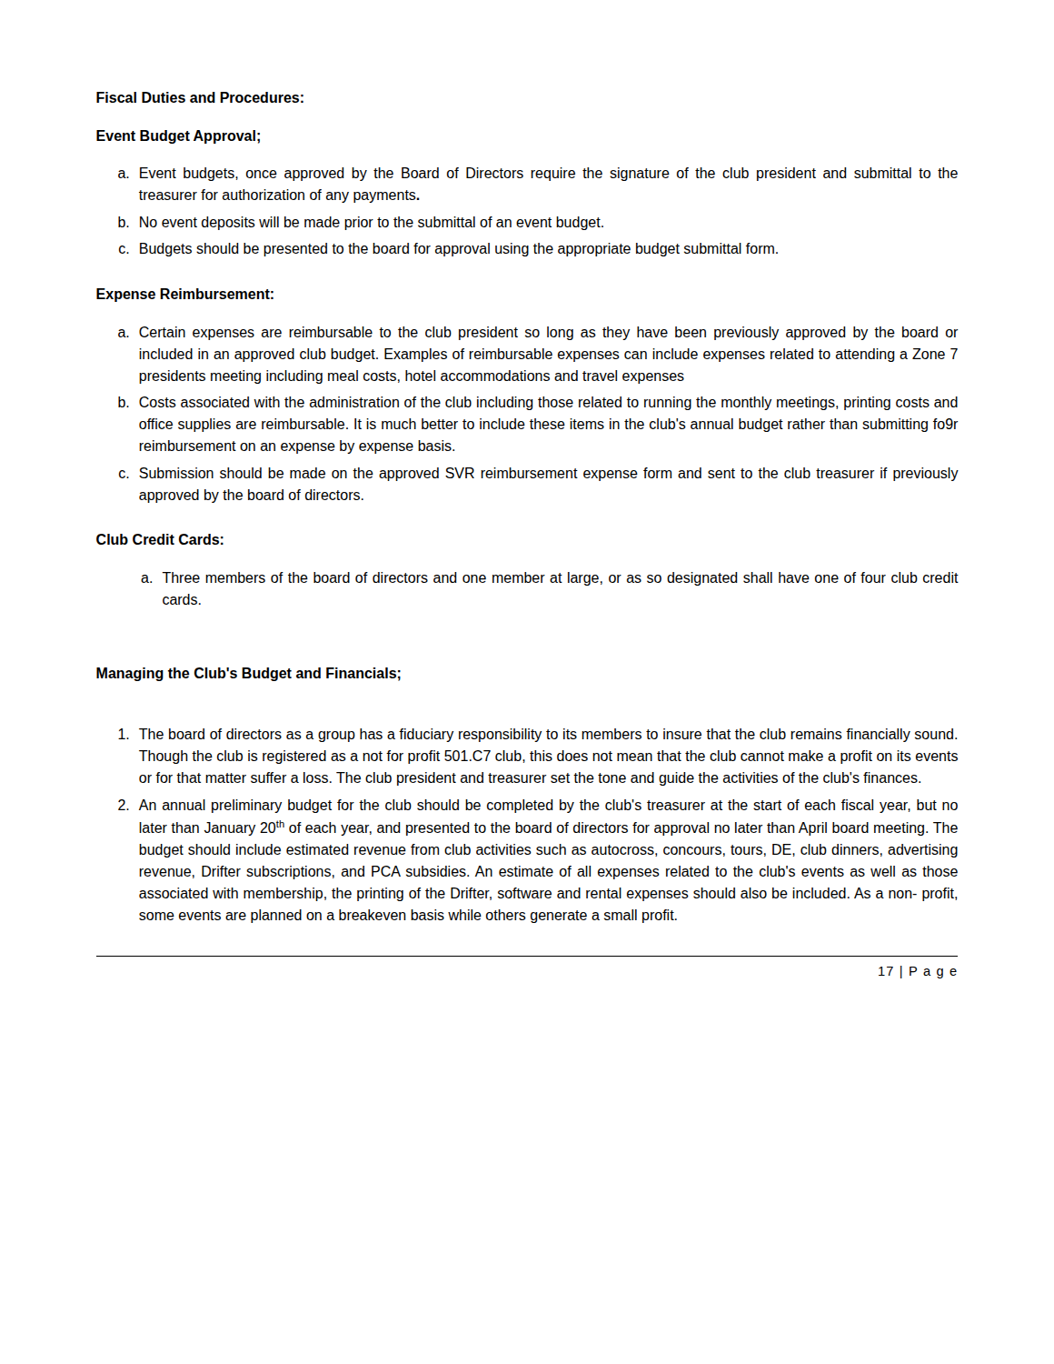Fiscal Duties and Procedures:
Event Budget Approval;
Event budgets, once approved by the Board of Directors require the signature of the club president and submittal to the treasurer for authorization of any payments.
No event deposits will be made prior to the submittal of an event budget.
Budgets should be presented to the board for approval using the appropriate budget submittal form.
Expense Reimbursement:
Certain expenses are reimbursable to the club president so long as they have been previously approved by the board or included in an approved club budget. Examples of reimbursable expenses can include expenses related to attending a Zone 7 presidents meeting including meal costs, hotel accommodations and travel expenses
Costs associated with the administration of the club including those related to running the monthly meetings, printing costs and office supplies are reimbursable. It is much better to include these items in the club's annual budget rather than submitting fo9r reimbursement on an expense by expense basis.
Submission should be made on the approved SVR reimbursement expense form and sent to the club treasurer if previously approved by the board of directors.
Club Credit Cards:
Three members of the board of directors and one member at large, or as so designated shall have one of four club credit cards.
Managing the Club's Budget and Financials;
The board of directors as a group has a fiduciary responsibility to its members to insure that the club remains financially sound. Though the club is registered as a not for profit 501.C7 club, this does not mean that the club cannot make a profit on its events or for that matter suffer a loss. The club president and treasurer set the tone and guide the activities of the club's finances.
An annual preliminary budget for the club should be completed by the club's treasurer at the start of each fiscal year, but no later than January 20th of each year, and presented to the board of directors for approval no later than April board meeting. The budget should include estimated revenue from club activities such as autocross, concours, tours, DE, club dinners, advertising revenue, Drifter subscriptions, and PCA subsidies. An estimate of all expenses related to the club's events as well as those associated with membership, the printing of the Drifter, software and rental expenses should also be included. As a non- profit, some events are planned on a breakeven basis while others generate a small profit.
17 | P a g e